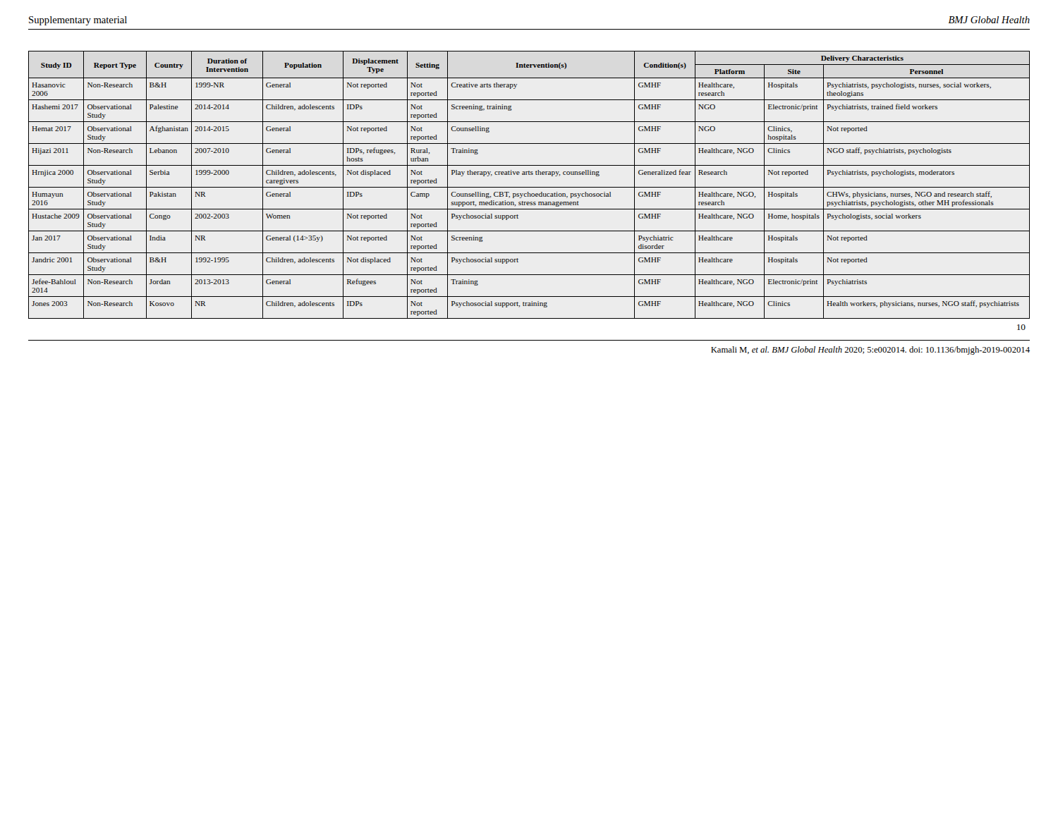Supplementary material
BMJ Global Health
| Study ID | Report Type | Country | Duration of Intervention | Population | Displacement Type | Setting | Intervention(s) | Condition(s) | Delivery Characteristics |
| --- | --- | --- | --- | --- | --- | --- | --- | --- | --- |
| Platform | Site | Personnel |
| Hasanovic 2006 | Non-Research | B&H | 1999-NR | General | Not reported | Not reported | Creative arts therapy | GMHF | Healthcare, research | Hospitals | Psychiatrists, psychologists, nurses, social workers, theologians |
| Hashemi 2017 | Observational Study | Palestine | 2014-2014 | Children, adolescents | IDPs | Not reported | Screening, training | GMHF | NGO | Electronic/print | Psychiatrists, trained field workers |
| Hemat 2017 | Observational Study | Afghanistan | 2014-2015 | General | Not reported | Not reported | Counselling | GMHF | NGO | Clinics, hospitals | Not reported |
| Hijazi 2011 | Non-Research | Lebanon | 2007-2010 | General | IDPs, refugees, hosts | Rural, urban | Training | GMHF | Healthcare, NGO | Clinics | NGO staff, psychiatrists, psychologists |
| Hrnjica 2000 | Observational Study | Serbia | 1999-2000 | Children, adolescents, caregivers | Not displaced | Not reported | Play therapy, creative arts therapy, counselling | Generalized fear | Research | Not reported | Psychiatrists, psychologists, moderators |
| Humayun 2016 | Observational Study | Pakistan | NR | General | IDPs | Camp | Counselling, CBT, psychoeducation, psychosocial support, medication, stress management | GMHF | Healthcare, NGO, research | Hospitals | CHWs, physicians, nurses, NGO and research staff, psychiatrists, psychologists, other MH professionals |
| Hustache 2009 | Observational Study | Congo | 2002-2003 | Women | Not reported | Not reported | Psychosocial support | GMHF | Healthcare, NGO | Home, hospitals | Psychologists, social workers |
| Jan 2017 | Observational Study | India | NR | General (14>35y) | Not reported | Not reported | Screening | Psychiatric disorder | Healthcare | Hospitals | Not reported |
| Jandric 2001 | Observational Study | B&H | 1992-1995 | Children, adolescents | Not displaced | Not reported | Psychosocial support | GMHF | Healthcare | Hospitals | Not reported |
| Jefee-Bahloul 2014 | Non-Research | Jordan | 2013-2013 | General | Refugees | Not reported | Training | GMHF | Healthcare, NGO | Electronic/print | Psychiatrists |
| Jones 2003 | Non-Research | Kosovo | NR | Children, adolescents | IDPs | Not reported | Psychosocial support, training | GMHF | Healthcare, NGO | Clinics | Health workers, physicians, nurses, NGO staff, psychiatrists |
10
Kamali M, et al. BMJ Global Health 2020; 5:e002014. doi: 10.1136/bmjgh-2019-002014